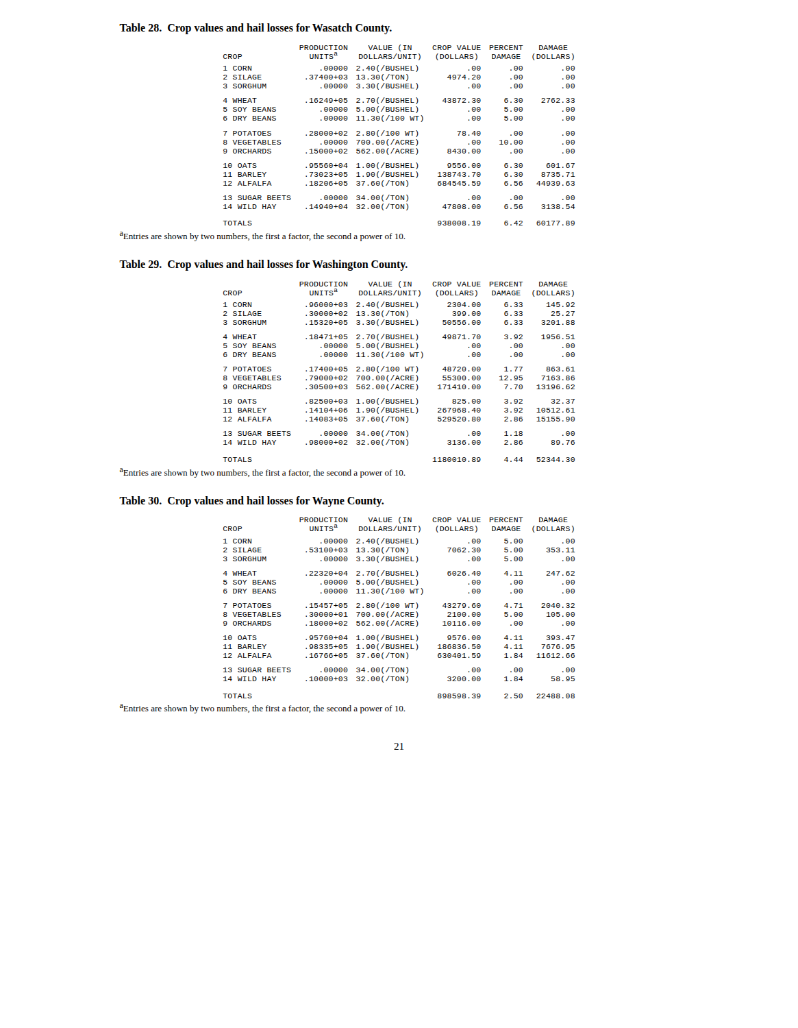Table 28. Crop values and hail losses for Wasatch County.
| CROP | PRODUCTION UNITS a | VALUE (IN DOLLARS/UNIT) | CROP VALUE (DOLLARS) | PERCENT DAMAGE | DAMAGE (DOLLARS) |
| --- | --- | --- | --- | --- | --- |
| 1 CORN | .00000 | 2.40(/BUSHEL) | .00 | .00 | .00 |
| 2 SILAGE | .37400+03 | 13.30(/TON) | 4974.20 | .00 | .00 |
| 3 SORGHUM | .00000 | 3.30(/BUSHEL) | .00 | .00 | .00 |
| 4 WHEAT | .16249+05 | 2.70(/BUSHEL) | 43872.30 | 6.30 | 2762.33 |
| 5 SOY BEANS | .00000 | 5.00(/BUSHEL) | .00 | 5.00 | .00 |
| 6 DRY BEANS | .00000 | 11.30(/100 WT) | .00 | 5.00 | .00 |
| 7 POTATOES | .28000+02 | 2.80(/100 WT) | 78.40 | .00 | .00 |
| 8 VEGETABLES | .00000 | 700.00(/ACRE) | .00 | 10.00 | .00 |
| 9 ORCHARDS | .15000+02 | 562.00(/ACRE) | 8430.00 | .00 | .00 |
| 10 OATS | .95560+04 | 1.00(/BUSHEL) | 9556.00 | 6.30 | 601.67 |
| 11 BARLEY | .73023+05 | 1.90(/BUSHEL) | 138743.70 | 6.30 | 8735.71 |
| 12 ALFALFA | .18206+05 | 37.60(/TON) | 684545.59 | 6.56 | 44939.63 |
| 13 SUGAR BEETS | .00000 | 34.00(/TON) | .00 | .00 | .00 |
| 14 WILD HAY | .14940+04 | 32.00(/TON) | 47808.00 | 6.56 | 3138.54 |
| TOTALS | | | 938008.19 | 6.42 | 60177.89 |
aEntries are shown by two numbers, the first a factor, the second a power of 10.
Table 29. Crop values and hail losses for Washington County.
| CROP | PRODUCTION UNITS a | VALUE (IN DOLLARS/UNIT) | CROP VALUE (DOLLARS) | PERCENT DAMAGE | DAMAGE (DOLLARS) |
| --- | --- | --- | --- | --- | --- |
| 1 CORN | .96000+03 | 2.40(/BUSHEL) | 2304.00 | 6.33 | 145.92 |
| 2 SILAGE | .30000+02 | 13.30(/TON) | 399.00 | 6.33 | 25.27 |
| 3 SORGHUM | .15320+05 | 3.30(/BUSHEL) | 50556.00 | 6.33 | 3201.88 |
| 4 WHEAT | .18471+05 | 2.70(/BUSHEL) | 49871.70 | 3.92 | 1956.51 |
| 5 SOY BEANS | .00000 | 5.00(/BUSHEL) | .00 | .00 | .00 |
| 6 DRY BEANS | .00000 | 11.30(/100 WT) | .00 | .00 | .00 |
| 7 POTATOES | .17400+05 | 2.80(/100 WT) | 48720.00 | 1.77 | 863.61 |
| 8 VEGETABLES | .79000+02 | 700.00(/ACRE) | 55300.00 | 12.95 | 7163.86 |
| 9 ORCHARDS | .30500+03 | 562.00(/ACRE) | 171410.00 | 7.70 | 13196.62 |
| 10 OATS | .82500+03 | 1.00(/BUSHEL) | 825.00 | 3.92 | 32.37 |
| 11 BARLEY | .14104+06 | 1.90(/BUSHEL) | 267968.40 | 3.92 | 10512.61 |
| 12 ALFALFA | .14083+05 | 37.60(/TON) | 529520.80 | 2.86 | 15155.90 |
| 13 SUGAR BEETS | .00000 | 34.00(/TON) | .00 | 1.18 | .00 |
| 14 WILD HAY | .98000+02 | 32.00(/TON) | 3136.00 | 2.86 | 89.76 |
| TOTALS | | | 1180010.89 | 4.44 | 52344.30 |
aEntries are shown by two numbers, the first a factor, the second a power of 10.
Table 30. Crop values and hail losses for Wayne County.
| CROP | PRODUCTION UNITS a | VALUE (IN DOLLARS/UNIT) | CROP VALUE (DOLLARS) | PERCENT DAMAGE | DAMAGE (DOLLARS) |
| --- | --- | --- | --- | --- | --- |
| 1 CORN | .00000 | 2.40(/BUSHEL) | .00 | 5.00 | .00 |
| 2 SILAGE | .53100+03 | 13.30(/TON) | 7062.30 | 5.00 | 353.11 |
| 3 SORGHUM | .00000 | 3.30(/BUSHEL) | .00 | 5.00 | .00 |
| 4 WHEAT | .22320+04 | 2.70(/BUSHEL) | 6026.40 | 4.11 | 247.62 |
| 5 SOY BEANS | .00000 | 5.00(/BUSHEL) | .00 | .00 | .00 |
| 6 DRY BEANS | .00000 | 11.30(/100 WT) | .00 | .00 | .00 |
| 7 POTATOES | .15457+05 | 2.80(/100 WT) | 43279.60 | 4.71 | 2040.32 |
| 8 VEGETABLES | .30000+01 | 700.00(/ACRE) | 2100.00 | 5.00 | 105.00 |
| 9 ORCHARDS | .18000+02 | 562.00(/ACRE) | 10116.00 | .00 | .00 |
| 10 OATS | .95760+04 | 1.00(/BUSHEL) | 9576.00 | 4.11 | 393.47 |
| 11 BARLEY | .98335+05 | 1.90(/BUSHEL) | 186836.50 | 4.11 | 7676.95 |
| 12 ALFALFA | .16766+05 | 37.60(/TON) | 630401.59 | 1.84 | 11612.66 |
| 13 SUGAR BEETS | .00000 | 34.00(/TON) | .00 | .00 | .00 |
| 14 WILD HAY | .10000+03 | 32.00(/TON) | 3200.00 | 1.84 | 58.95 |
| TOTALS | | | 898598.39 | 2.50 | 22488.08 |
aEntries are shown by two numbers, the first a factor, the second a power of 10.
21